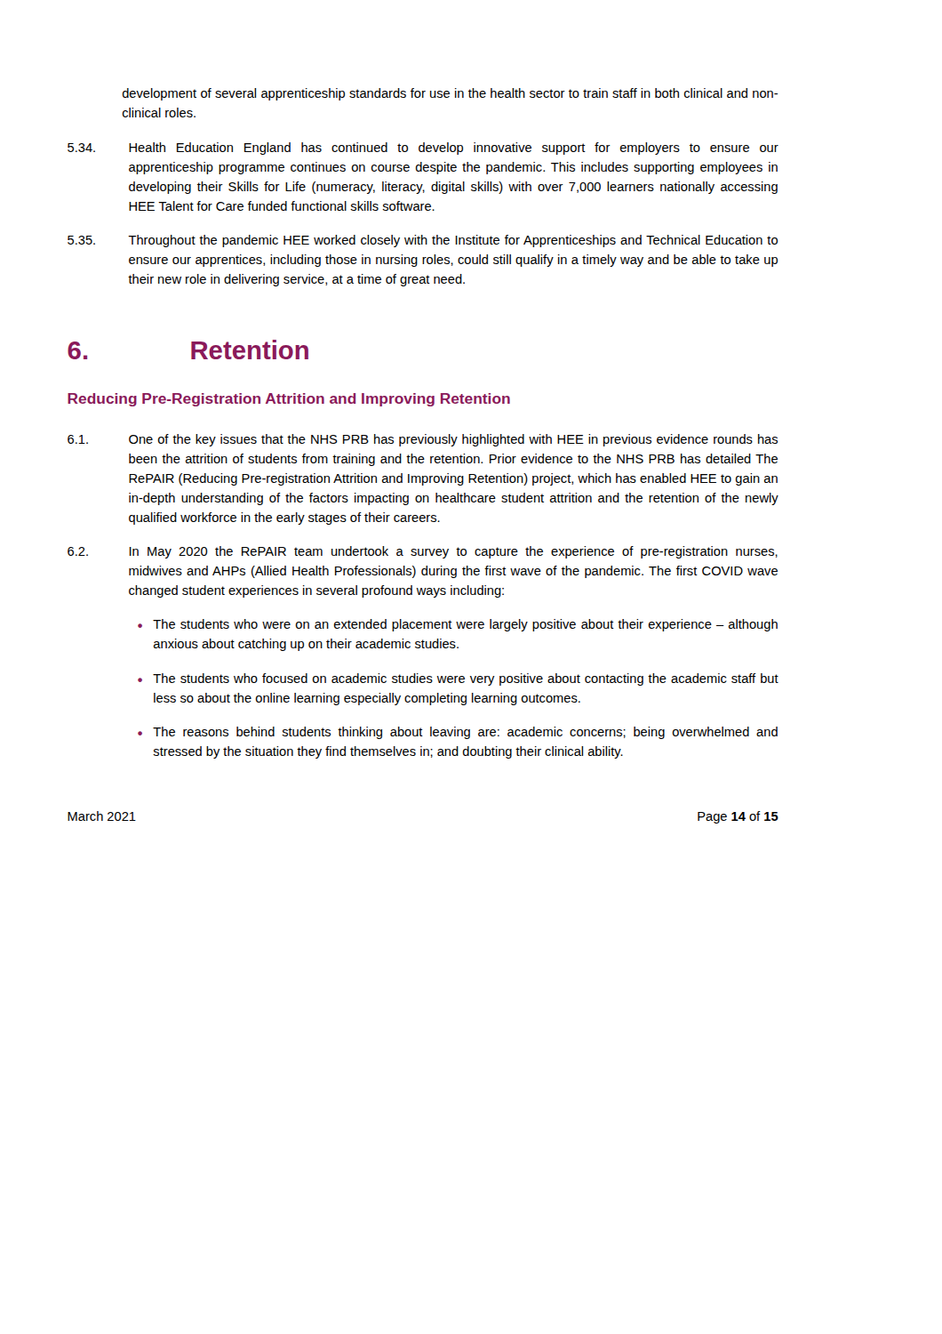development of several apprenticeship standards for use in the health sector to train staff in both clinical and non-clinical roles.
5.34.
Health Education England has continued to develop innovative support for employers to ensure our apprenticeship programme continues on course despite the pandemic. This includes supporting employees in developing their Skills for Life (numeracy, literacy, digital skills) with over 7,000 learners nationally accessing HEE Talent for Care funded functional skills software.
5.35.
Throughout the pandemic HEE worked closely with the Institute for Apprenticeships and Technical Education to ensure our apprentices, including those in nursing roles, could still qualify in a timely way and be able to take up their new role in delivering service, at a time of great need.
6. Retention
Reducing Pre-Registration Attrition and Improving Retention
6.1.
One of the key issues that the NHS PRB has previously highlighted with HEE in previous evidence rounds has been the attrition of students from training and the retention. Prior evidence to the NHS PRB has detailed The RePAIR (Reducing Pre-registration Attrition and Improving Retention) project, which has enabled HEE to gain an in-depth understanding of the factors impacting on healthcare student attrition and the retention of the newly qualified workforce in the early stages of their careers.
6.2.
In May 2020 the RePAIR team undertook a survey to capture the experience of pre-registration nurses, midwives and AHPs (Allied Health Professionals) during the first wave of the pandemic. The first COVID wave changed student experiences in several profound ways including:
The students who were on an extended placement were largely positive about their experience – although anxious about catching up on their academic studies.
The students who focused on academic studies were very positive about contacting the academic staff but less so about the online learning especially completing learning outcomes.
The reasons behind students thinking about leaving are: academic concerns; being overwhelmed and stressed by the situation they find themselves in; and doubting their clinical ability.
March 2021
Page 14 of 15